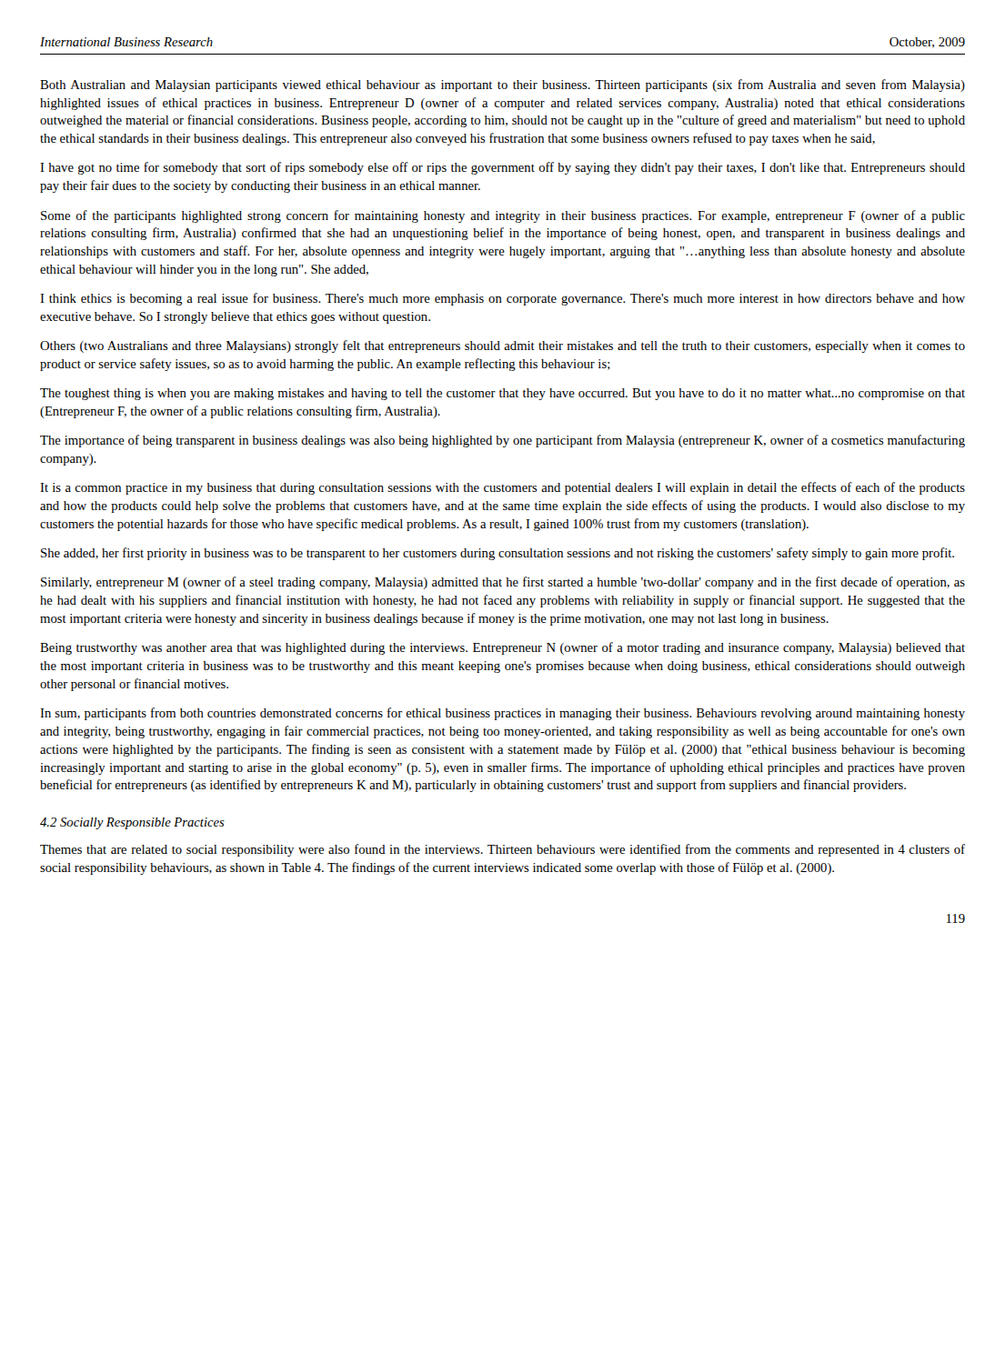International Business Research October, 2009
Both Australian and Malaysian participants viewed ethical behaviour as important to their business. Thirteen participants (six from Australia and seven from Malaysia) highlighted issues of ethical practices in business. Entrepreneur D (owner of a computer and related services company, Australia) noted that ethical considerations outweighed the material or financial considerations. Business people, according to him, should not be caught up in the "culture of greed and materialism" but need to uphold the ethical standards in their business dealings. This entrepreneur also conveyed his frustration that some business owners refused to pay taxes when he said,
I have got no time for somebody that sort of rips somebody else off or rips the government off by saying they didn't pay their taxes, I don't like that. Entrepreneurs should pay their fair dues to the society by conducting their business in an ethical manner.
Some of the participants highlighted strong concern for maintaining honesty and integrity in their business practices. For example, entrepreneur F (owner of a public relations consulting firm, Australia) confirmed that she had an unquestioning belief in the importance of being honest, open, and transparent in business dealings and relationships with customers and staff. For her, absolute openness and integrity were hugely important, arguing that "…anything less than absolute honesty and absolute ethical behaviour will hinder you in the long run". She added,
I think ethics is becoming a real issue for business. There's much more emphasis on corporate governance. There's much more interest in how directors behave and how executive behave. So I strongly believe that ethics goes without question.
Others (two Australians and three Malaysians) strongly felt that entrepreneurs should admit their mistakes and tell the truth to their customers, especially when it comes to product or service safety issues, so as to avoid harming the public. An example reflecting this behaviour is;
The toughest thing is when you are making mistakes and having to tell the customer that they have occurred. But you have to do it no matter what...no compromise on that (Entrepreneur F, the owner of a public relations consulting firm, Australia).
The importance of being transparent in business dealings was also being highlighted by one participant from Malaysia (entrepreneur K, owner of a cosmetics manufacturing company).
It is a common practice in my business that during consultation sessions with the customers and potential dealers I will explain in detail the effects of each of the products and how the products could help solve the problems that customers have, and at the same time explain the side effects of using the products. I would also disclose to my customers the potential hazards for those who have specific medical problems. As a result, I gained 100% trust from my customers (translation).
She added, her first priority in business was to be transparent to her customers during consultation sessions and not risking the customers' safety simply to gain more profit.
Similarly, entrepreneur M (owner of a steel trading company, Malaysia) admitted that he first started a humble 'two-dollar' company and in the first decade of operation, as he had dealt with his suppliers and financial institution with honesty, he had not faced any problems with reliability in supply or financial support. He suggested that the most important criteria were honesty and sincerity in business dealings because if money is the prime motivation, one may not last long in business.
Being trustworthy was another area that was highlighted during the interviews. Entrepreneur N (owner of a motor trading and insurance company, Malaysia) believed that the most important criteria in business was to be trustworthy and this meant keeping one's promises because when doing business, ethical considerations should outweigh other personal or financial motives.
In sum, participants from both countries demonstrated concerns for ethical business practices in managing their business. Behaviours revolving around maintaining honesty and integrity, being trustworthy, engaging in fair commercial practices, not being too money-oriented, and taking responsibility as well as being accountable for one's own actions were highlighted by the participants. The finding is seen as consistent with a statement made by Fülöp et al. (2000) that "ethical business behaviour is becoming increasingly important and starting to arise in the global economy" (p. 5), even in smaller firms. The importance of upholding ethical principles and practices have proven beneficial for entrepreneurs (as identified by entrepreneurs K and M), particularly in obtaining customers' trust and support from suppliers and financial providers.
4.2 Socially Responsible Practices
Themes that are related to social responsibility were also found in the interviews. Thirteen behaviours were identified from the comments and represented in 4 clusters of social responsibility behaviours, as shown in Table 4. The findings of the current interviews indicated some overlap with those of Fülöp et al. (2000).
119